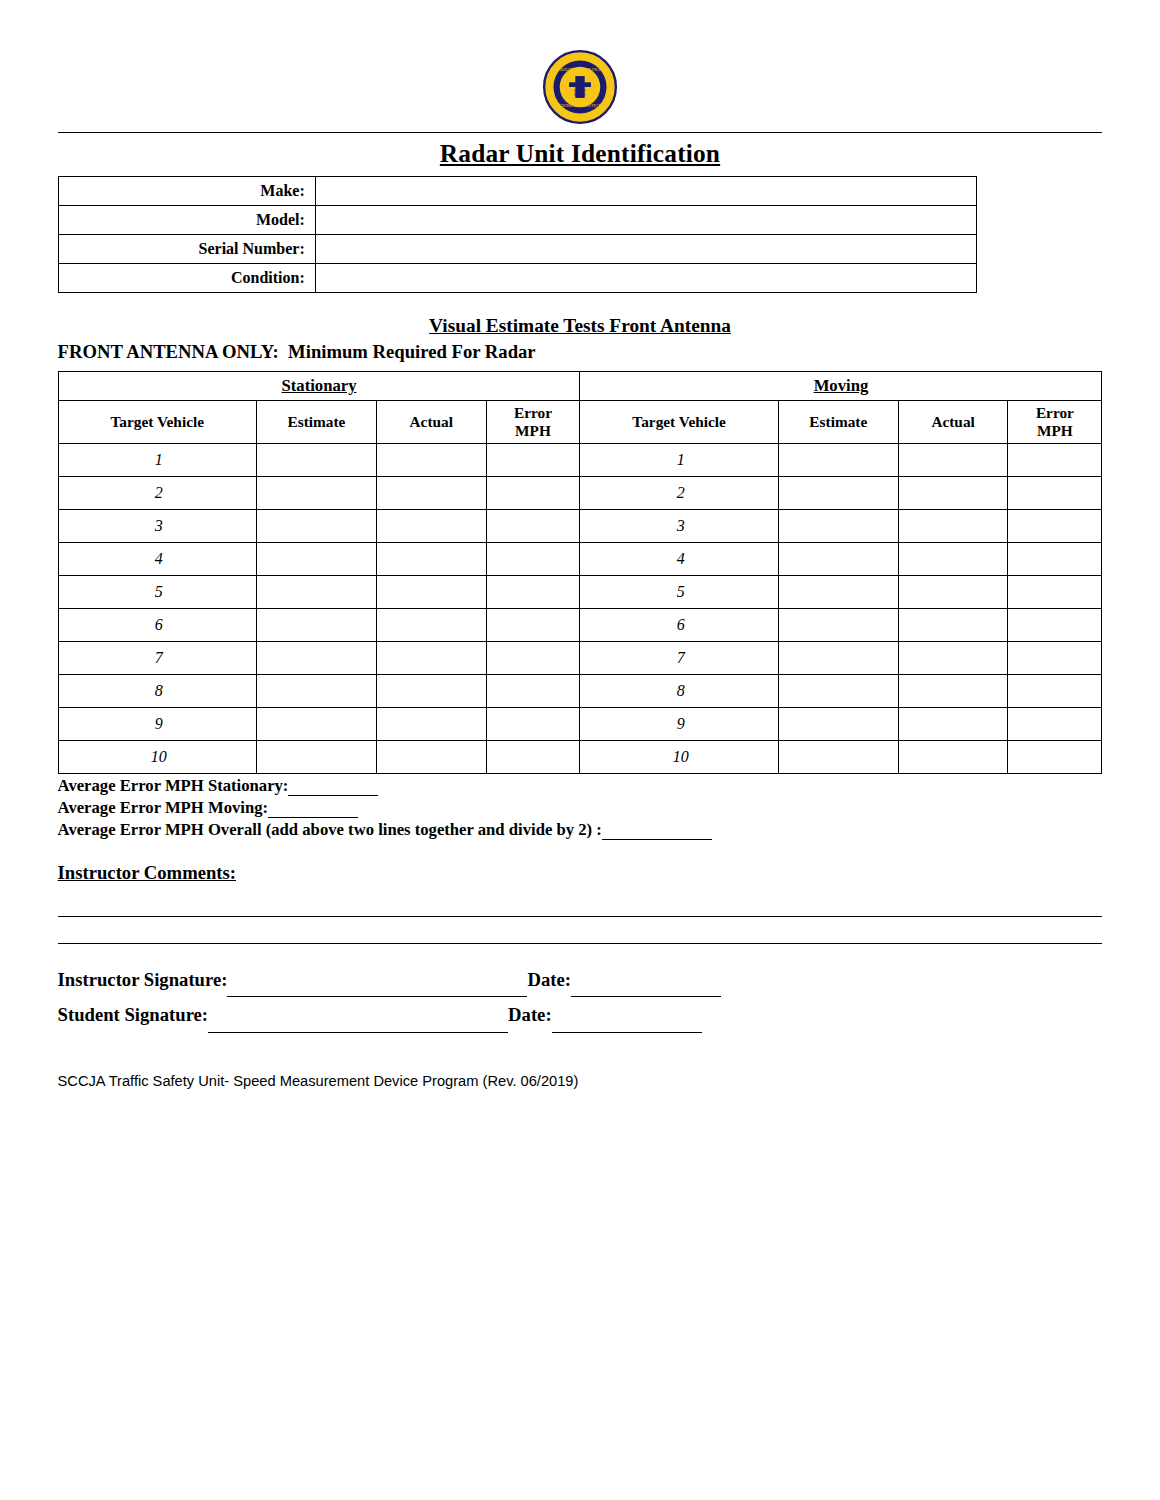SOUTH CAROLINA CRIMINAL JUSTICE SERVE KNOW
Radar Unit Identification
| Make: | |
| Model: | |
| Serial Number: | |
| Condition: | |
Visual Estimate Tests Front Antenna
FRONT ANTENNA ONLY: Minimum Required For Radar
| Stationary | Moving |
| --- | --- |
| Target Vehicle | Estimate | Actual | Error MPH | Target Vehicle | Estimate | Actual | Error MPH |
| 1 | | | | 1 | | | |
| 2 | | | | 2 | | | |
| 3 | | | | 3 | | | |
| 4 | | | | 4 | | | |
| 5 | | | | 5 | | | |
| 6 | | | | 6 | | | |
| 7 | | | | 7 | | | |
| 8 | | | | 8 | | | |
| 9 | | | | 9 | | | |
| 10 | | | | 10 | | | |
Average Error MPH Stationary:
Average Error MPH Moving:
Average Error MPH Overall (add above two lines together and divide by 2) :
Instructor Comments:
Instructor Signature: Date:
Student Signature: Date:
SCCJA Traffic Safety Unit- Speed Measurement Device Program (Rev. 06/2019)